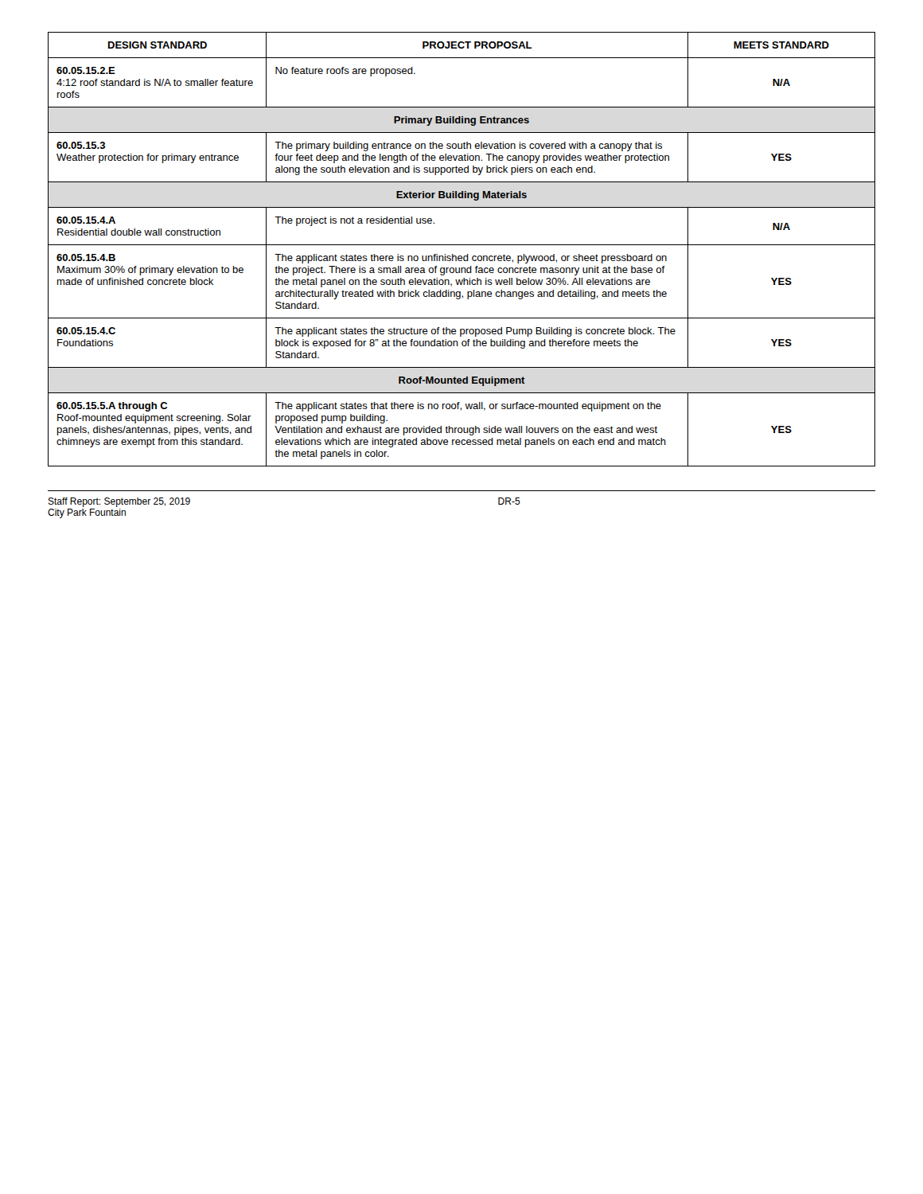| DESIGN STANDARD | PROJECT PROPOSAL | MEETS STANDARD |
| --- | --- | --- |
| 60.05.15.2.E 4:12 roof standard is N/A to smaller feature roofs | No feature roofs are proposed. | N/A |
| Primary Building Entrances |
| 60.05.15.3 Weather protection for primary entrance | The primary building entrance on the south elevation is covered with a canopy that is four feet deep and the length of the elevation. The canopy provides weather protection along the south elevation and is supported by brick piers on each end. | YES |
| Exterior Building Materials |
| 60.05.15.4.A Residential double wall construction | The project is not a residential use. | N/A |
| 60.05.15.4.B Maximum 30% of primary elevation to be made of unfinished concrete block | The applicant states there is no unfinished concrete, plywood, or sheet pressboard on the project. There is a small area of ground face concrete masonry unit at the base of the metal panel on the south elevation, which is well below 30%. All elevations are architecturally treated with brick cladding, plane changes and detailing, and meets the Standard. | YES |
| 60.05.15.4.C Foundations | The applicant states the structure of the proposed Pump Building is concrete block. The block is exposed for 8” at the foundation of the building and therefore meets the Standard. | YES |
| Roof-Mounted Equipment |
| 60.05.15.5.A through C Roof-mounted equipment screening. Solar panels, dishes/antennas, pipes, vents, and chimneys are exempt from this standard. | The applicant states that there is no roof, wall, or surface-mounted equipment on the proposed pump building. Ventilation and exhaust are provided through side wall louvers on the east and west elevations which are integrated above recessed metal panels on each end and match the metal panels in color. | YES |
Staff Report: September 25, 2019
City Park Fountain
DR-5